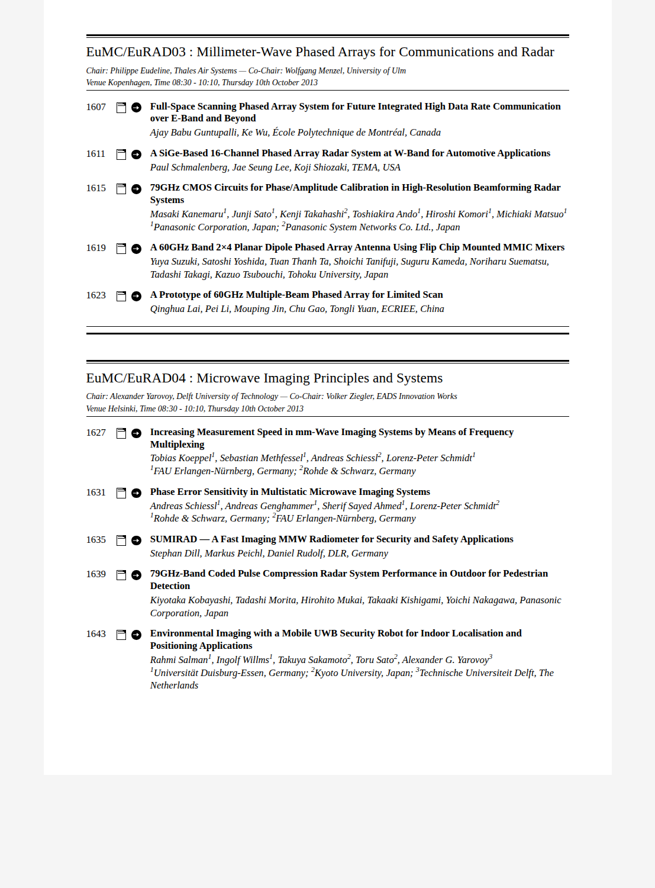EuMC/EuRAD03 : Millimeter-Wave Phased Arrays for Communications and Radar
Chair: Philippe Eudeline, Thales Air Systems — Co-Chair: Wolfgang Menzel, University of Ulm
Venue Kopenhagen, Time 08:30 - 10:10, Thursday 10th October 2013
| 1607 | | Full-Space Scanning Phased Array System for Future Integrated High Data Rate Communication over E-Band and Beyond Ajay Babu Guntupalli, Ke Wu, École Polytechnique de Montréal, Canada |
| 1611 | | A SiGe-Based 16-Channel Phased Array Radar System at W-Band for Automotive Applications Paul Schmalenberg, Jae Seung Lee, Koji Shiozaki, TEMA, USA |
| 1615 | | 79GHz CMOS Circuits for Phase/Amplitude Calibration in High-Resolution Beamforming Radar Systems Masaki Kanemaru 1 , Junji Sato 1 , Kenji Takahashi 2 , Toshiakira Ando 1 , Hiroshi Komori 1 , Michiaki Matsuo 1 1 Panasonic Corporation, Japan; 2 Panasonic System Networks Co. Ltd., Japan |
| 1619 | | A 60GHz Band 2×4 Planar Dipole Phased Array Antenna Using Flip Chip Mounted MMIC Mixers Yuya Suzuki, Satoshi Yoshida, Tuan Thanh Ta, Shoichi Tanifuji, Suguru Kameda, Noriharu Suematsu, Tadashi Takagi, Kazuo Tsubouchi, Tohoku University, Japan |
| 1623 | | A Prototype of 60GHz Multiple-Beam Phased Array for Limited Scan Qinghua Lai, Pei Li, Mouping Jin, Chu Gao, Tongli Yuan, ECRIEE, China |
EuMC/EuRAD04 : Microwave Imaging Principles and Systems
Chair: Alexander Yarovoy, Delft University of Technology — Co-Chair: Volker Ziegler, EADS Innovation Works
Venue Helsinki, Time 08:30 - 10:10, Thursday 10th October 2013
| 1627 | | Increasing Measurement Speed in mm-Wave Imaging Systems by Means of Frequency Multiplexing Tobias Koeppel 1 , Sebastian Methfessel 1 , Andreas Schiessl 2 , Lorenz-Peter Schmidt 1 1 FAU Erlangen-Nürnberg, Germany; 2 Rohde & Schwarz, Germany |
| 1631 | | Phase Error Sensitivity in Multistatic Microwave Imaging Systems Andreas Schiessl 1 , Andreas Genghammer 1 , Sherif Sayed Ahmed 1 , Lorenz-Peter Schmidt 2 1 Rohde & Schwarz, Germany; 2 FAU Erlangen-Nürnberg, Germany |
| 1635 | | SUMIRAD — A Fast Imaging MMW Radiometer for Security and Safety Applications Stephan Dill, Markus Peichl, Daniel Rudolf, DLR, Germany |
| 1639 | | 79GHz-Band Coded Pulse Compression Radar System Performance in Outdoor for Pedestrian Detection Kiyotaka Kobayashi, Tadashi Morita, Hirohito Mukai, Takaaki Kishigami, Yoichi Nakagawa, Panasonic Corporation, Japan |
| 1643 | | Environmental Imaging with a Mobile UWB Security Robot for Indoor Localisation and Positioning Applications Rahmi Salman 1 , Ingolf Willms 1 , Takuya Sakamoto 2 , Toru Sato 2 , Alexander G. Yarovoy 3 1 Universität Duisburg-Essen, Germany; 2 Kyoto University, Japan; 3 Technische Universiteit Delft, The Netherlands |